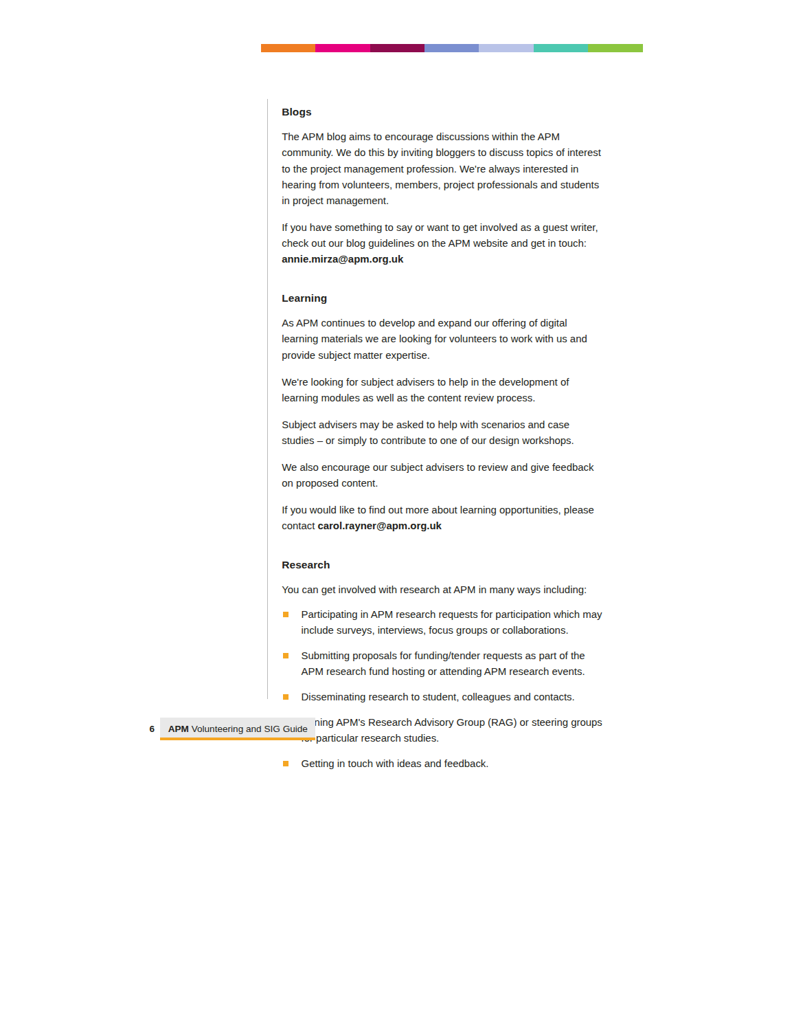Blogs
The APM blog aims to encourage discussions within the APM community. We do this by inviting bloggers to discuss topics of interest to the project management profession. We're always interested in hearing from volunteers, members, project professionals and students in project management.
If you have something to say or want to get involved as a guest writer, check out our blog guidelines on the APM website and get in touch: annie.mirza@apm.org.uk
Learning
As APM continues to develop and expand our offering of digital learning materials we are looking for volunteers to work with us and provide subject matter expertise.
We're looking for subject advisers to help in the development of learning modules as well as the content review process.
Subject advisers may be asked to help with scenarios and case studies – or simply to contribute to one of our design workshops.
We also encourage our subject advisers to review and give feedback on proposed content.
If you would like to find out more about learning opportunities, please contact carol.rayner@apm.org.uk
Research
You can get involved with research at APM in many ways including:
Participating in APM research requests for participation which may include surveys, interviews, focus groups or collaborations.
Submitting proposals for funding/tender requests as part of the APM research fund hosting or attending APM research events.
Disseminating research to student, colleagues and contacts.
Joining APM's Research Advisory Group (RAG) or steering groups for particular research studies.
Getting in touch with ideas and feedback.
To find out more, write to daniel.nicholls@apm.org.uk
or visit: www.apm.org.uk/research
6
APM Volunteering and SIG Guide